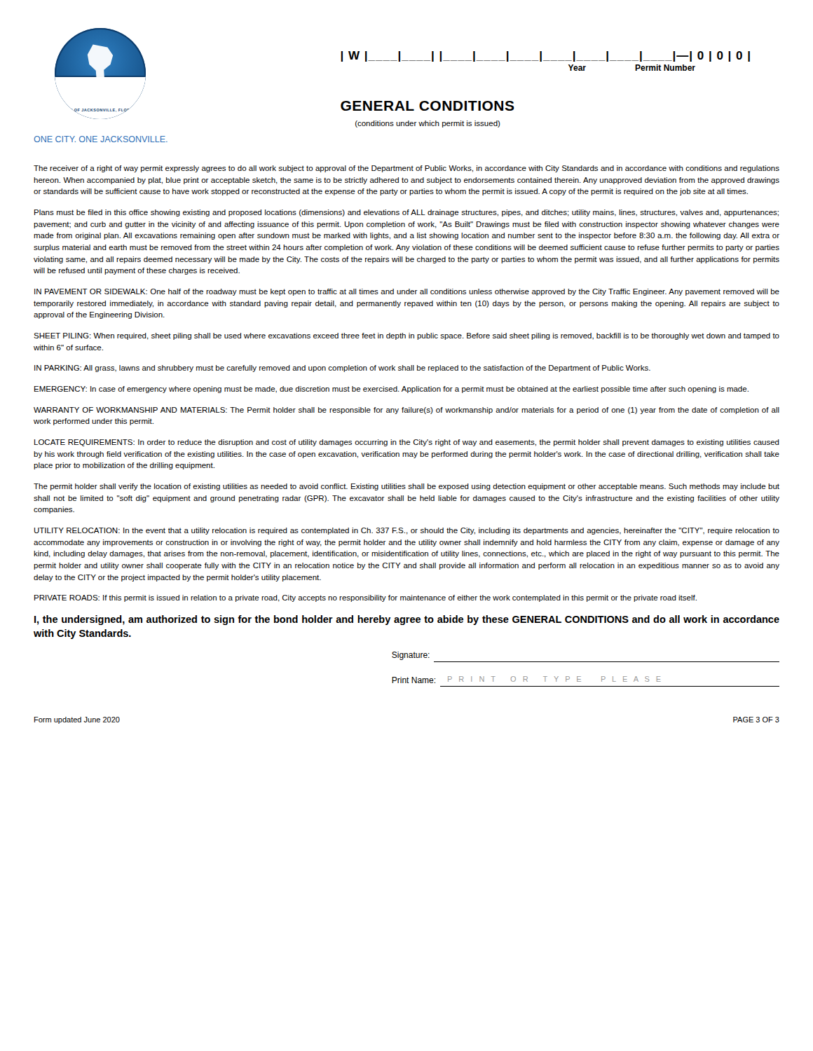CITY OF JACKSONVILLE, FLORIDA
| W |____|____| |____|____|____|____|____|____|____|—| 0 | 0 | 0 |
Year Permit Number
ONE CITY. ONE JACKSONVILLE.
GENERAL CONDITIONS
(conditions under which permit is issued)
The receiver of a right of way permit expressly agrees to do all work subject to approval of the Department of Public Works, in accordance with City Standards and in accordance with conditions and regulations hereon. When accompanied by plat, blue print or acceptable sketch, the same is to be strictly adhered to and subject to endorsements contained therein. Any unapproved deviation from the approved drawings or standards will be sufficient cause to have work stopped or reconstructed at the expense of the party or parties to whom the permit is issued. A copy of the permit is required on the job site at all times.
Plans must be filed in this office showing existing and proposed locations (dimensions) and elevations of ALL drainage structures, pipes, and ditches; utility mains, lines, structures, valves and, appurtenances; pavement; and curb and gutter in the vicinity of and affecting issuance of this permit. Upon completion of work, "As Built" Drawings must be filed with construction inspector showing whatever changes were made from original plan. All excavations remaining open after sundown must be marked with lights, and a list showing location and number sent to the inspector before 8:30 a.m. the following day. All extra or surplus material and earth must be removed from the street within 24 hours after completion of work. Any violation of these conditions will be deemed sufficient cause to refuse further permits to party or parties violating same, and all repairs deemed necessary will be made by the City. The costs of the repairs will be charged to the party or parties to whom the permit was issued, and all further applications for permits will be refused until payment of these charges is received.
IN PAVEMENT OR SIDEWALK: One half of the roadway must be kept open to traffic at all times and under all conditions unless otherwise approved by the City Traffic Engineer. Any pavement removed will be temporarily restored immediately, in accordance with standard paving repair detail, and permanently repaved within ten (10) days by the person, or persons making the opening. All repairs are subject to approval of the Engineering Division.
SHEET PILING: When required, sheet piling shall be used where excavations exceed three feet in depth in public space. Before said sheet piling is removed, backfill is to be thoroughly wet down and tamped to within 6" of surface.
IN PARKING: All grass, lawns and shrubbery must be carefully removed and upon completion of work shall be replaced to the satisfaction of the Department of Public Works.
EMERGENCY: In case of emergency where opening must be made, due discretion must be exercised. Application for a permit must be obtained at the earliest possible time after such opening is made.
WARRANTY OF WORKMANSHIP AND MATERIALS: The Permit holder shall be responsible for any failure(s) of workmanship and/or materials for a period of one (1) year from the date of completion of all work performed under this permit.
LOCATE REQUIREMENTS: In order to reduce the disruption and cost of utility damages occurring in the City's right of way and easements, the permit holder shall prevent damages to existing utilities caused by his work through field verification of the existing utilities. In the case of open excavation, verification may be performed during the permit holder's work. In the case of directional drilling, verification shall take place prior to mobilization of the drilling equipment.
The permit holder shall verify the location of existing utilities as needed to avoid conflict. Existing utilities shall be exposed using detection equipment or other acceptable means. Such methods may include but shall not be limited to "soft dig" equipment and ground penetrating radar (GPR). The excavator shall be held liable for damages caused to the City's infrastructure and the existing facilities of other utility companies.
UTILITY RELOCATION: In the event that a utility relocation is required as contemplated in Ch. 337 F.S., or should the City, including its departments and agencies, hereinafter the "CITY", require relocation to accommodate any improvements or construction in or involving the right of way, the permit holder and the utility owner shall indemnify and hold harmless the CITY from any claim, expense or damage of any kind, including delay damages, that arises from the non-removal, placement, identification, or misidentification of utility lines, connections, etc., which are placed in the right of way pursuant to this permit. The permit holder and utility owner shall cooperate fully with the CITY in an relocation notice by the CITY and shall provide all information and perform all relocation in an expeditious manner so as to avoid any delay to the CITY or the project impacted by the permit holder's utility placement.
PRIVATE ROADS: If this permit is issued in relation to a private road, City accepts no responsibility for maintenance of either the work contemplated in this permit or the private road itself.
I, the undersigned, am authorized to sign for the bond holder and hereby agree to abide by these GENERAL CONDITIONS and do all work in accordance with City Standards.
Signature:
Print Name:
P R I N T O R T Y P E P L E A S E
Form updated June 2020
PAGE 3 OF 3